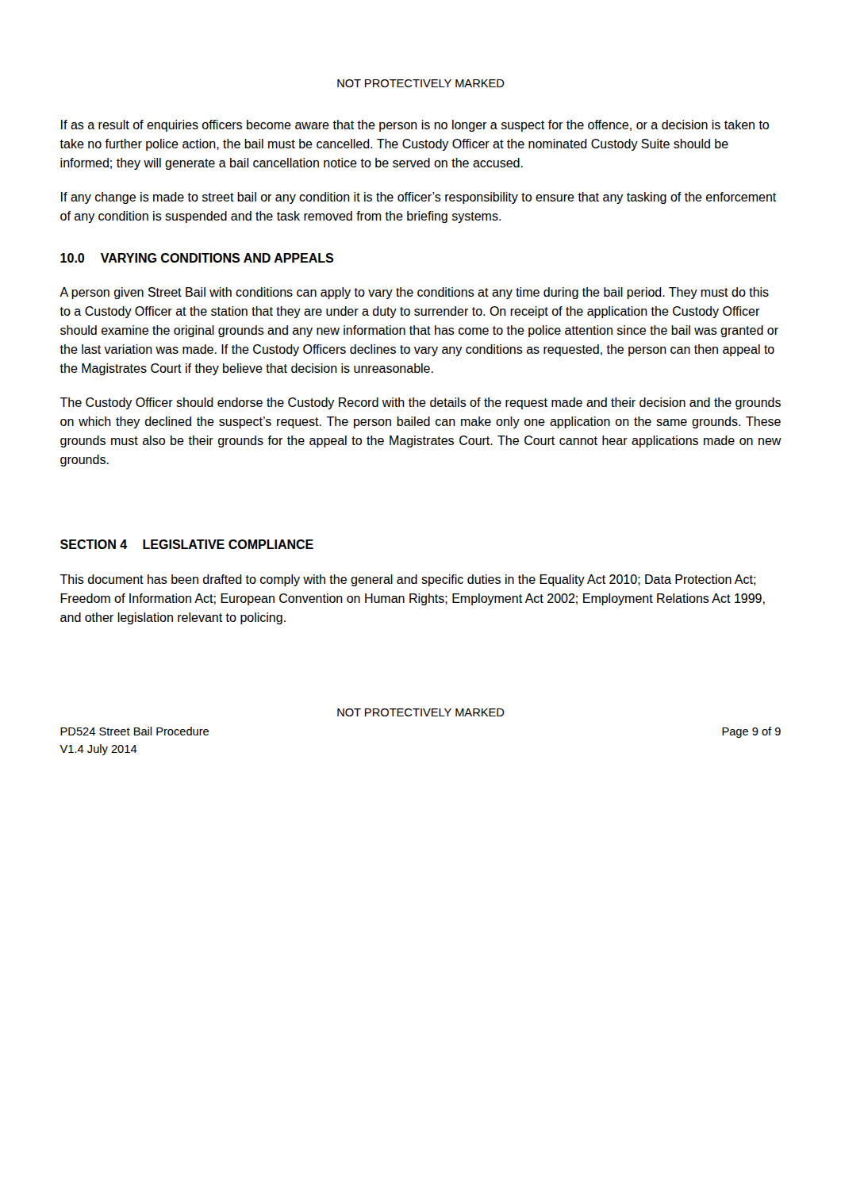NOT PROTECTIVELY MARKED
If as a result of enquiries officers become aware that the person is no longer a suspect for the offence, or a decision is taken to take no further police action, the bail must be cancelled. The Custody Officer at the nominated Custody Suite should be informed; they will generate a bail cancellation notice to be served on the accused.
If any change is made to street bail or any condition it is the officer’s responsibility to ensure that any tasking of the enforcement of any condition is suspended and the task removed from the briefing systems.
10.0 VARYING CONDITIONS AND APPEALS
A person given Street Bail with conditions can apply to vary the conditions at any time during the bail period. They must do this to a Custody Officer at the station that they are under a duty to surrender to. On receipt of the application the Custody Officer should examine the original grounds and any new information that has come to the police attention since the bail was granted or the last variation was made. If the Custody Officers declines to vary any conditions as requested, the person can then appeal to the Magistrates Court if they believe that decision is unreasonable.
The Custody Officer should endorse the Custody Record with the details of the request made and their decision and the grounds on which they declined the suspect’s request. The person bailed can make only one application on the same grounds. These grounds must also be their grounds for the appeal to the Magistrates Court. The Court cannot hear applications made on new grounds.
SECTION 4 LEGISLATIVE COMPLIANCE
This document has been drafted to comply with the general and specific duties in the Equality Act 2010; Data Protection Act; Freedom of Information Act; European Convention on Human Rights; Employment Act 2002; Employment Relations Act 1999, and other legislation relevant to policing.
NOT PROTECTIVELY MARKED
PD524 Street Bail Procedure
V1.4 July 2014
Page 9 of 9